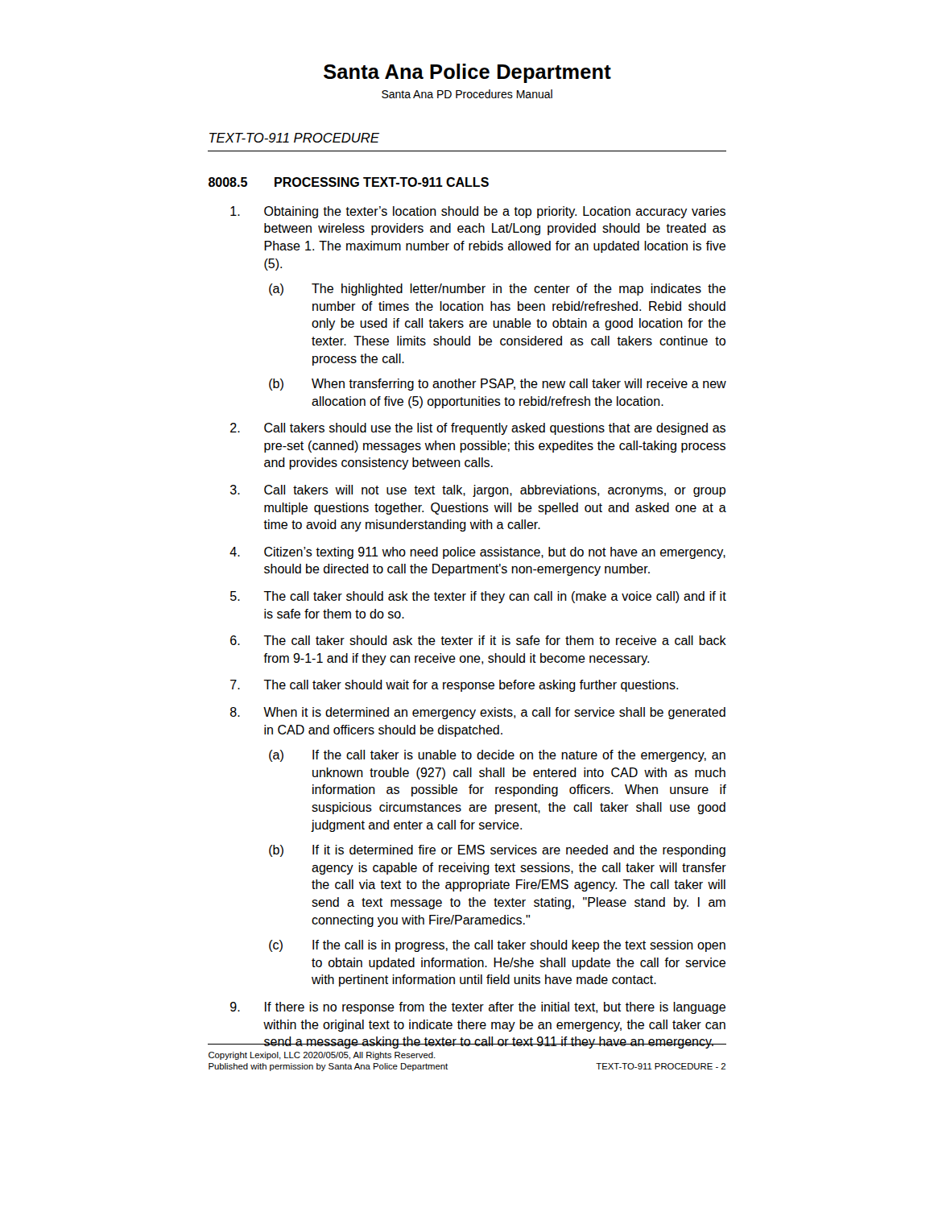Santa Ana Police Department
Santa Ana PD Procedures Manual
TEXT-TO-911 PROCEDURE
8008.5 PROCESSING TEXT-TO-911 CALLS
1. Obtaining the texter’s location should be a top priority. Location accuracy varies between wireless providers and each Lat/Long provided should be treated as Phase 1. The maximum number of rebids allowed for an updated location is five (5).
(a) The highlighted letter/number in the center of the map indicates the number of times the location has been rebid/refreshed. Rebid should only be used if call takers are unable to obtain a good location for the texter. These limits should be considered as call takers continue to process the call.
(b) When transferring to another PSAP, the new call taker will receive a new allocation of five (5) opportunities to rebid/refresh the location.
2. Call takers should use the list of frequently asked questions that are designed as pre-set (canned) messages when possible; this expedites the call-taking process and provides consistency between calls.
3. Call takers will not use text talk, jargon, abbreviations, acronyms, or group multiple questions together. Questions will be spelled out and asked one at a time to avoid any misunderstanding with a caller.
4. Citizen’s texting 911 who need police assistance, but do not have an emergency, should be directed to call the Department's non-emergency number.
5. The call taker should ask the texter if they can call in (make a voice call) and if it is safe for them to do so.
6. The call taker should ask the texter if it is safe for them to receive a call back from 9-1-1 and if they can receive one, should it become necessary.
7. The call taker should wait for a response before asking further questions.
8. When it is determined an emergency exists, a call for service shall be generated in CAD and officers should be dispatched.
(a) If the call taker is unable to decide on the nature of the emergency, an unknown trouble (927) call shall be entered into CAD with as much information as possible for responding officers. When unsure if suspicious circumstances are present, the call taker shall use good judgment and enter a call for service.
(b) If it is determined fire or EMS services are needed and the responding agency is capable of receiving text sessions, the call taker will transfer the call via text to the appropriate Fire/EMS agency. The call taker will send a text message to the texter stating, "Please stand by. I am connecting you with Fire/Paramedics."
(c) If the call is in progress, the call taker should keep the text session open to obtain updated information. He/she shall update the call for service with pertinent information until field units have made contact.
9. If there is no response from the texter after the initial text, but there is language within the original text to indicate there may be an emergency, the call taker can send a message asking the texter to call or text 911 if they have an emergency.
Copyright Lexipol, LLC 2020/05/05, All Rights Reserved.
Published with permission by Santa Ana Police Department
TEXT-TO-911 PROCEDURE - 2